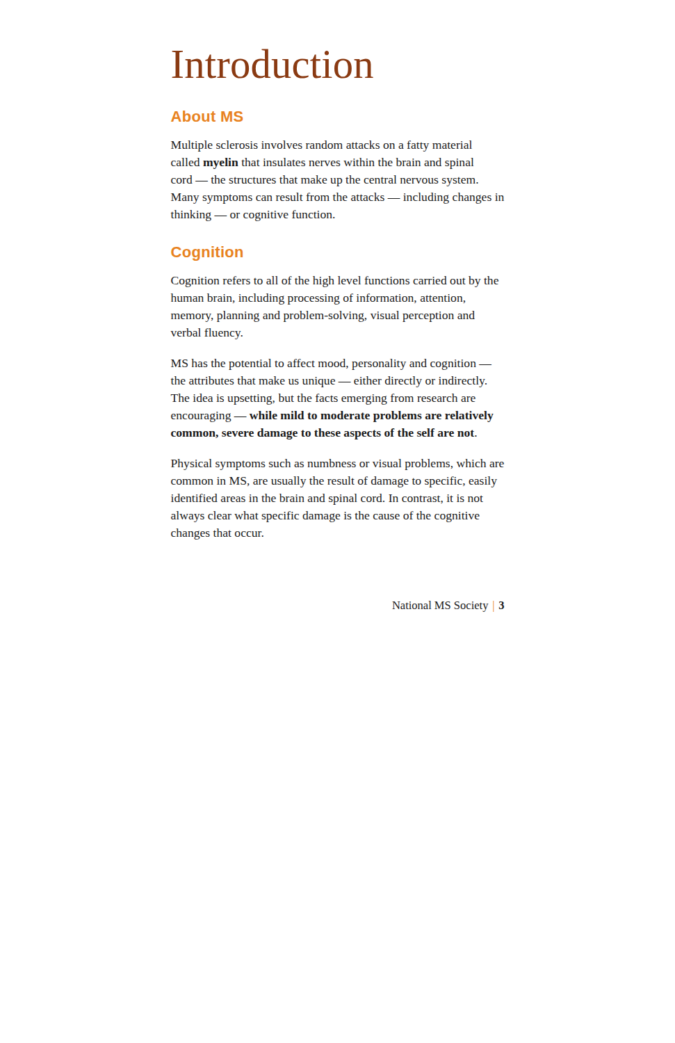Introduction
About MS
Multiple sclerosis involves random attacks on a fatty material called myelin that insulates nerves within the brain and spinal cord — the structures that make up the central nervous system. Many symptoms can result from the attacks — including changes in thinking — or cognitive function.
Cognition
Cognition refers to all of the high level functions carried out by the human brain, including processing of information, attention, memory, planning and problem-solving, visual perception and verbal fluency.
MS has the potential to affect mood, personality and cognition — the attributes that make us unique — either directly or indirectly. The idea is upsetting, but the facts emerging from research are encouraging — while mild to moderate problems are relatively common, severe damage to these aspects of the self are not.
Physical symptoms such as numbness or visual problems, which are common in MS, are usually the result of damage to specific, easily identified areas in the brain and spinal cord. In contrast, it is not always clear what specific damage is the cause of the cognitive changes that occur.
National MS Society|3